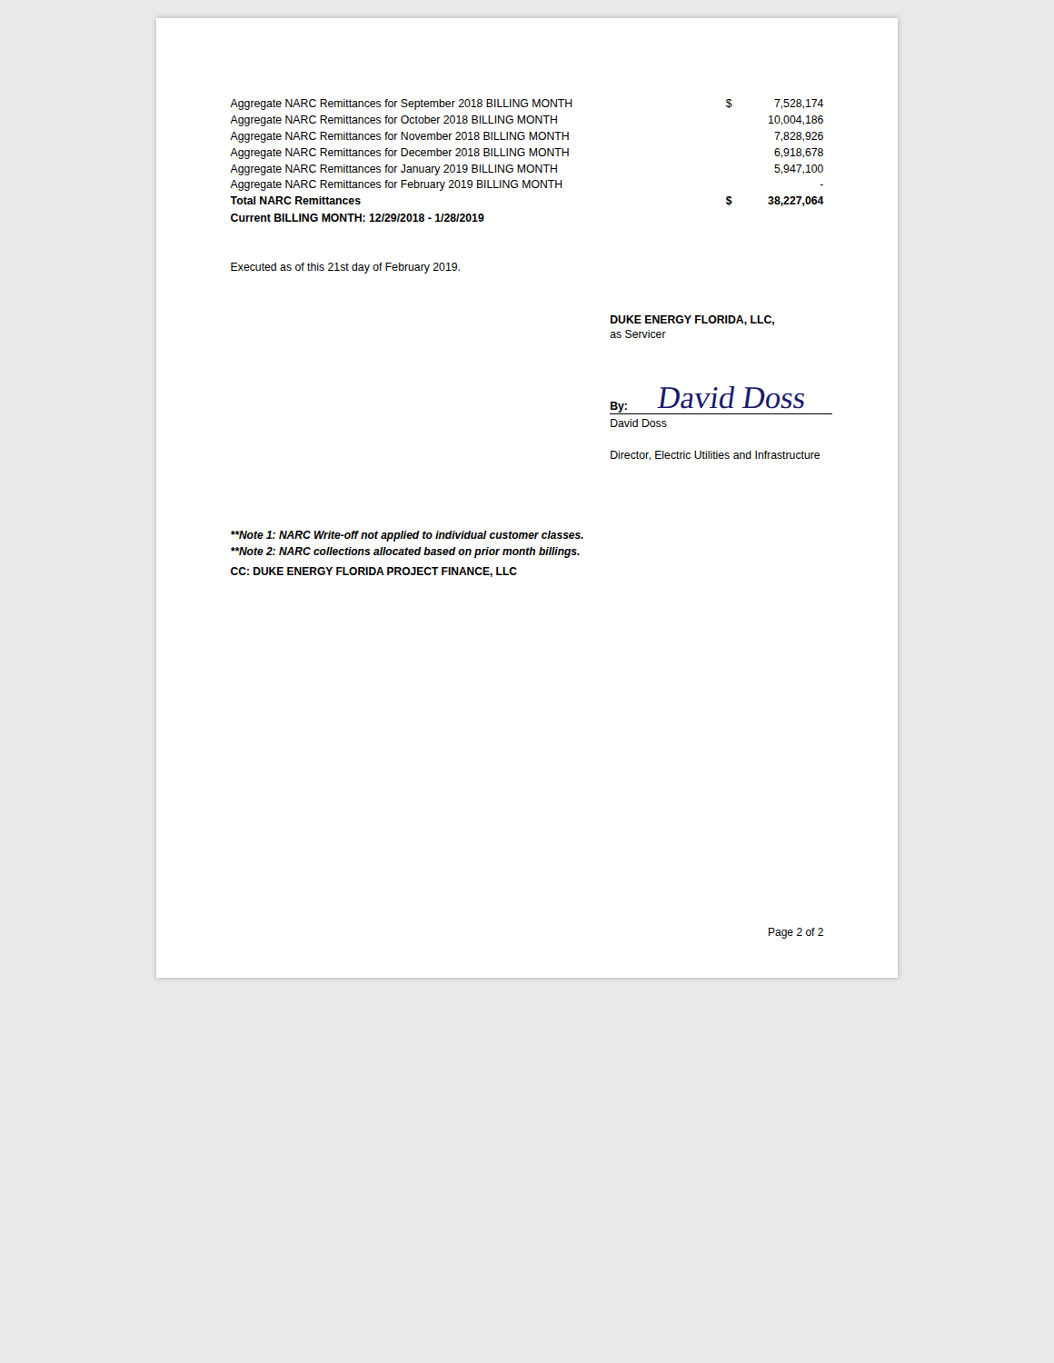| Aggregate NARC Remittances for September 2018 BILLING MONTH | $ | 7,528,174 |
| Aggregate NARC Remittances for October 2018 BILLING MONTH | | 10,004,186 |
| Aggregate NARC Remittances for November 2018 BILLING MONTH | | 7,828,926 |
| Aggregate NARC Remittances for December 2018 BILLING MONTH | | 6,918,678 |
| Aggregate NARC Remittances for January 2019 BILLING MONTH | | 5,947,100 |
| Aggregate NARC Remittances for February 2019 BILLING MONTH | | - |
| Total NARC Remittances | $ | 38,227,064 |
Current BILLING MONTH: 12/29/2018 - 1/28/2019
Executed as of this 21st day of February 2019.
DUKE ENERGY FLORIDA, LLC,
as Servicer
By: David Doss
David Doss
Director, Electric Utilities and Infrastructure
**Note 1: NARC Write-off not applied to individual customer classes.
**Note 2: NARC collections allocated based on prior month billings.
CC: DUKE ENERGY FLORIDA PROJECT FINANCE, LLC
Page 2 of 2